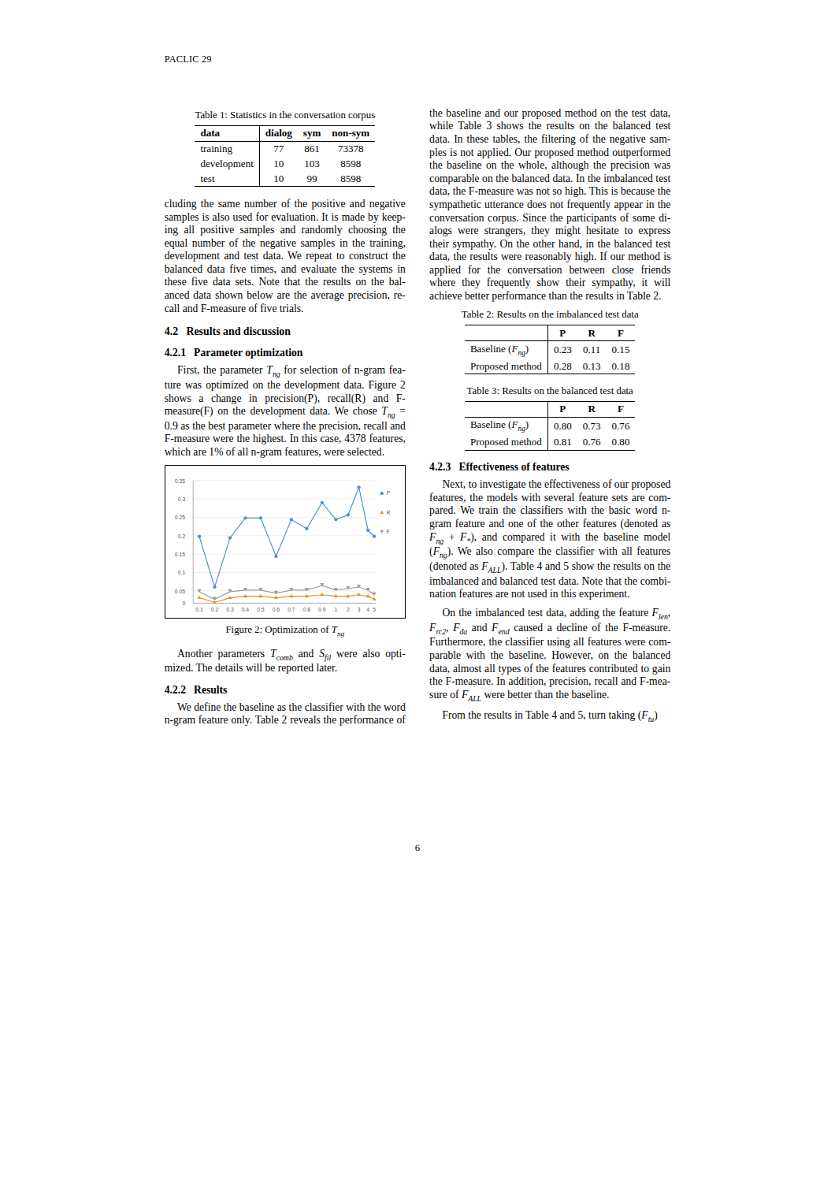PACLIC 29
Table 1: Statistics in the conversation corpus
| data | dialog | sym | non-sym |
| --- | --- | --- | --- |
| training | 77 | 861 | 73378 |
| development | 10 | 103 | 8598 |
| test | 10 | 99 | 8598 |
cluding the same number of the positive and negative samples is also used for evaluation. It is made by keeping all positive samples and randomly choosing the equal number of the negative samples in the training, development and test data. We repeat to construct the balanced data five times, and evaluate the systems in these five data sets. Note that the results on the balanced data shown below are the average precision, recall and F-measure of five trials.
4.2 Results and discussion
4.2.1 Parameter optimization
First, the parameter Tng for selection of n-gram feature was optimized on the development data. Figure 2 shows a change in precision(P), recall(R) and F-measure(F) on the development data. We chose Tng = 0.9 as the best parameter where the precision, recall and F-measure were the highest. In this case, 4378 features, which are 1% of all n-gram features, were selected.
0.35 0.3 0.25 0.2 0.15 0.1 0.05 0 0.1 0.2 0.3 0.4 0.5 0.6 0.7 0.8 0.9 1 2 3 4 5 P R F
Figure 2: Optimization of Tng
Another parameters Tcomb and Sfil were also optimized. The details will be reported later.
4.2.2 Results
We define the baseline as the classifier with the word n-gram feature only. Table 2 reveals the performance of the baseline and our proposed method on the test data, while Table 3 shows the results on the balanced test data. In these tables, the filtering of the negative samples is not applied. Our proposed method outperformed the baseline on the whole, although the precision was comparable on the balanced data. In the imbalanced test data, the F-measure was not so high. This is because the sympathetic utterance does not frequently appear in the conversation corpus. Since the participants of some dialogs were strangers, they might hesitate to express their sympathy. On the other hand, in the balanced test data, the results were reasonably high. If our method is applied for the conversation between close friends where they frequently show their sympathy, it will achieve better performance than the results in Table 2.
Table 2: Results on the imbalanced test data
| | P | R | F |
| --- | --- | --- | --- |
| Baseline ( F ng ) | 0.23 | 0.11 | 0.15 |
| Proposed method | 0.28 | 0.13 | 0.18 |
Table 3: Results on the balanced test data
| | P | R | F |
| --- | --- | --- | --- |
| Baseline ( F ng ) | 0.80 | 0.73 | 0.76 |
| Proposed method | 0.81 | 0.76 | 0.80 |
4.2.3 Effectiveness of features
Next, to investigate the effectiveness of our proposed features, the models with several feature sets are compared. We train the classifiers with the basic word n-gram feature and one of the other features (denoted as Fng + F*), and compared it with the baseline model (Fng). We also compare the classifier with all features (denoted as FALL). Table 4 and 5 show the results on the imbalanced and balanced test data. Note that the combination features are not used in this experiment.
On the imbalanced test data, adding the feature Flen, Frc2, Fda and Fend caused a decline of the F-measure. Furthermore, the classifier using all features were comparable with the baseline. However, on the balanced data, almost all types of the features contributed to gain the F-measure. In addition, precision, recall and F-measure of FALL were better than the baseline.
From the results in Table 4 and 5, turn taking (Ftu)
6